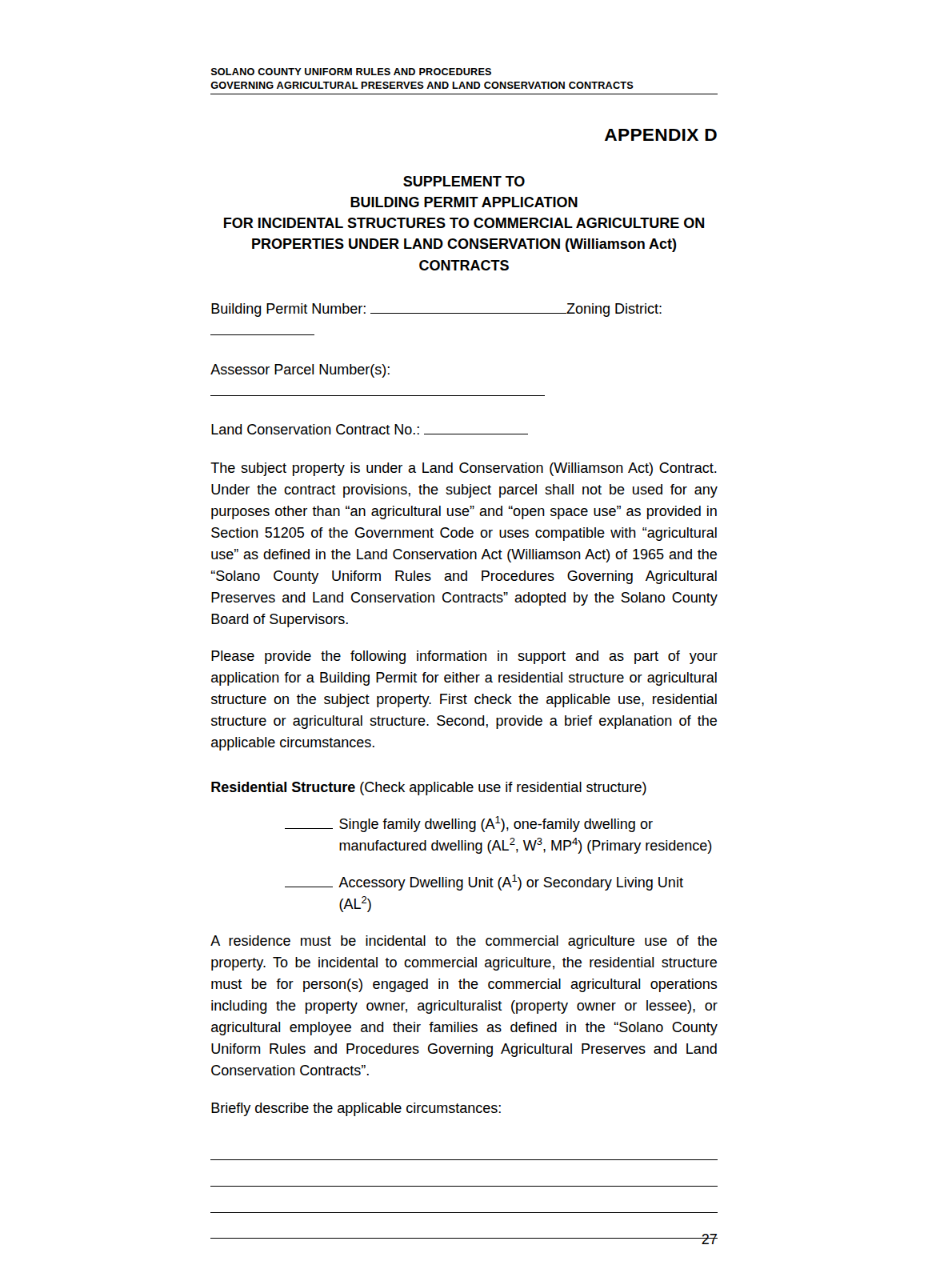SOLANO COUNTY UNIFORM RULES AND PROCEDURES
GOVERNING AGRICULTURAL PRESERVES AND LAND CONSERVATION CONTRACTS
APPENDIX D
SUPPLEMENT TO
BUILDING PERMIT APPLICATION
FOR INCIDENTAL STRUCTURES TO COMMERCIAL AGRICULTURE ON
PROPERTIES UNDER LAND CONSERVATION (Williamson Act) CONTRACTS
Building Permit Number: Zoning District:
Assessor Parcel Number(s):
Land Conservation Contract No.:
The subject property is under a Land Conservation (Williamson Act) Contract. Under the contract provisions, the subject parcel shall not be used for any purposes other than “an agricultural use” and “open space use” as provided in Section 51205 of the Government Code or uses compatible with “agricultural use” as defined in the Land Conservation Act (Williamson Act) of 1965 and the “Solano County Uniform Rules and Procedures Governing Agricultural Preserves and Land Conservation Contracts” adopted by the Solano County Board of Supervisors.
Please provide the following information in support and as part of your application for a Building Permit for either a residential structure or agricultural structure on the subject property. First check the applicable use, residential structure or agricultural structure. Second, provide a brief explanation of the applicable circumstances.
Residential Structure (Check applicable use if residential structure)
Single family dwelling (A1), one-family dwelling or manufactured dwelling (AL2, W3, MP4) (Primary residence)
Accessory Dwelling Unit (A1) or Secondary Living Unit (AL2)
A residence must be incidental to the commercial agriculture use of the property. To be incidental to commercial agriculture, the residential structure must be for person(s) engaged in the commercial agricultural operations including the property owner, agriculturalist (property owner or lessee), or agricultural employee and their families as defined in the “Solano County Uniform Rules and Procedures Governing Agricultural Preserves and Land Conservation Contracts”.
Briefly describe the applicable circumstances:
27